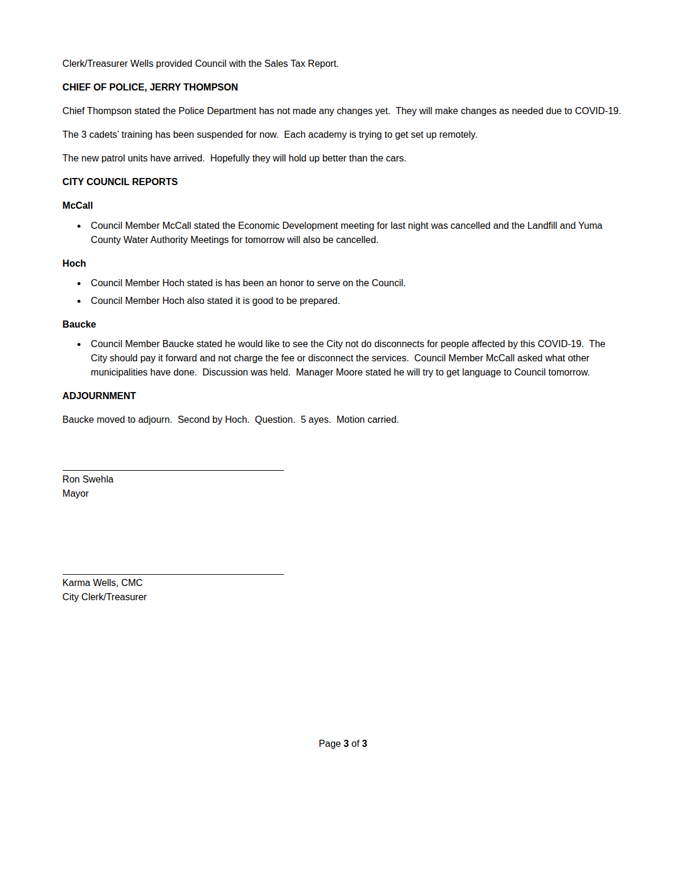Clerk/Treasurer Wells provided Council with the Sales Tax Report.
CHIEF OF POLICE, JERRY THOMPSON
Chief Thompson stated the Police Department has not made any changes yet. They will make changes as needed due to COVID-19.
The 3 cadets’ training has been suspended for now. Each academy is trying to get set up remotely.
The new patrol units have arrived. Hopefully they will hold up better than the cars.
CITY COUNCIL REPORTS
McCall
Council Member McCall stated the Economic Development meeting for last night was cancelled and the Landfill and Yuma County Water Authority Meetings for tomorrow will also be cancelled.
Hoch
Council Member Hoch stated is has been an honor to serve on the Council.
Council Member Hoch also stated it is good to be prepared.
Baucke
Council Member Baucke stated he would like to see the City not do disconnects for people affected by this COVID-19. The City should pay it forward and not charge the fee or disconnect the services. Council Member McCall asked what other municipalities have done. Discussion was held. Manager Moore stated he will try to get language to Council tomorrow.
ADJOURNMENT
Baucke moved to adjourn. Second by Hoch. Question. 5 ayes. Motion carried.
Ron Swehla
Mayor
Karma Wells, CMC
City Clerk/Treasurer
Page 3 of 3